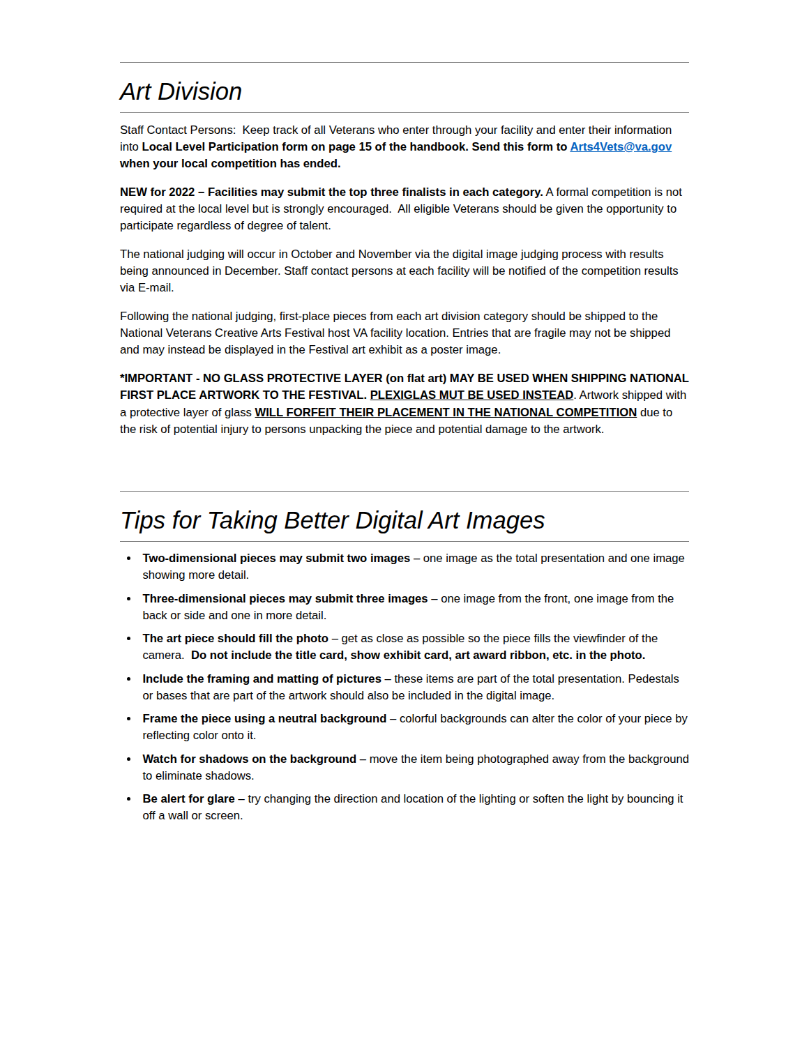Art Division
Staff Contact Persons: Keep track of all Veterans who enter through your facility and enter their information into Local Level Participation form on page 15 of the handbook. Send this form to Arts4Vets@va.gov when your local competition has ended.
NEW for 2022 – Facilities may submit the top three finalists in each category. A formal competition is not required at the local level but is strongly encouraged. All eligible Veterans should be given the opportunity to participate regardless of degree of talent.
The national judging will occur in October and November via the digital image judging process with results being announced in December. Staff contact persons at each facility will be notified of the competition results via E-mail.
Following the national judging, first-place pieces from each art division category should be shipped to the National Veterans Creative Arts Festival host VA facility location. Entries that are fragile may not be shipped and may instead be displayed in the Festival art exhibit as a poster image.
*IMPORTANT - NO GLASS PROTECTIVE LAYER (on flat art) MAY BE USED WHEN SHIPPING NATIONAL FIRST PLACE ARTWORK TO THE FESTIVAL. PLEXIGLAS MUT BE USED INSTEAD. Artwork shipped with a protective layer of glass WILL FORFEIT THEIR PLACEMENT IN THE NATIONAL COMPETITION due to the risk of potential injury to persons unpacking the piece and potential damage to the artwork.
Tips for Taking Better Digital Art Images
Two-dimensional pieces may submit two images – one image as the total presentation and one image showing more detail.
Three-dimensional pieces may submit three images – one image from the front, one image from the back or side and one in more detail.
The art piece should fill the photo – get as close as possible so the piece fills the viewfinder of the camera. Do not include the title card, show exhibit card, art award ribbon, etc. in the photo.
Include the framing and matting of pictures – these items are part of the total presentation. Pedestals or bases that are part of the artwork should also be included in the digital image.
Frame the piece using a neutral background – colorful backgrounds can alter the color of your piece by reflecting color onto it.
Watch for shadows on the background – move the item being photographed away from the background to eliminate shadows.
Be alert for glare – try changing the direction and location of the lighting or soften the light by bouncing it off a wall or screen.